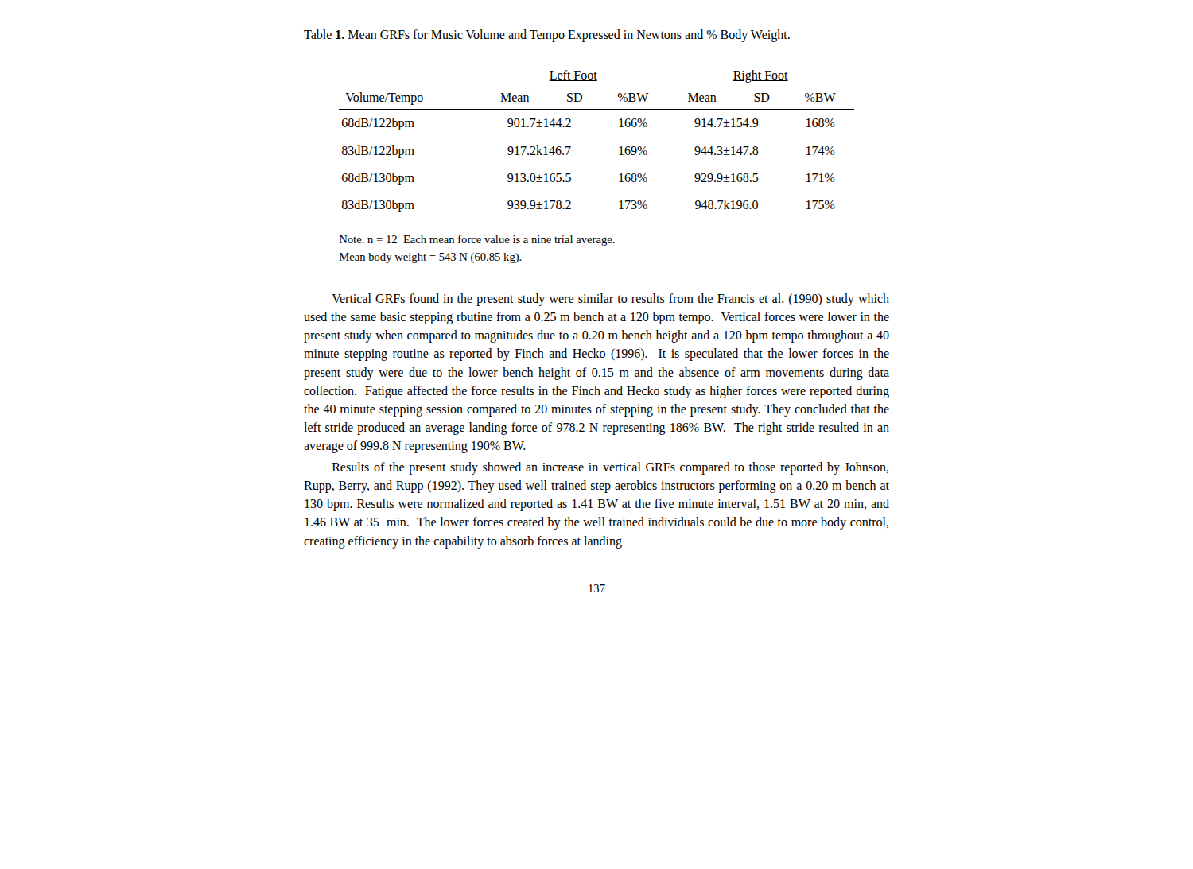Table 1. Mean GRFs for Music Volume and Tempo Expressed in Newtons and % Body Weight.
| | Left Foot | Right Foot |
| --- | --- | --- |
| Volume/Tempo | Mean | SD | %BW | Mean | SD | %BW |
| 68dB/122bpm | 901.7±144.2 | 166% | 914.7±154.9 | 168% |
| 83dB/122bpm | 917.2k146.7 | 169% | 944.3±147.8 | 174% |
| 68dB/130bpm | 913.0±165.5 | 168% | 929.9±168.5 | 171% |
| 83dB/130bpm | 939.9±178.2 | 173% | 948.7k196.0 | 175% |
Note. n = 12 Each mean force value is a nine trial average.
Mean body weight = 543 N (60.85 kg).
Vertical GRFs found in the present study were similar to results from the Francis et al. (1990) study which used the same basic stepping rbutine from a 0.25 m bench at a 120 bpm tempo. Vertical forces were lower in the present study when compared to magnitudes due to a 0.20 m bench height and a 120 bpm tempo throughout a 40 minute stepping routine as reported by Finch and Hecko (1996). It is speculated that the lower forces in the present study were due to the lower bench height of 0.15 m and the absence of arm movements during data collection. Fatigue affected the force results in the Finch and Hecko study as higher forces were reported during the 40 minute stepping session compared to 20 minutes of stepping in the present study. They concluded that the left stride produced an average landing force of 978.2 N representing 186% BW. The right stride resulted in an average of 999.8 N representing 190% BW.
Results of the present study showed an increase in vertical GRFs compared to those reported by Johnson, Rupp, Berry, and Rupp (1992). They used well trained step aerobics instructors performing on a 0.20 m bench at 130 bpm. Results were normalized and reported as 1.41 BW at the five minute interval, 1.51 BW at 20 min, and 1.46 BW at 35 min. The lower forces created by the well trained individuals could be due to more body control, creating efficiency in the capability to absorb forces at landing
137